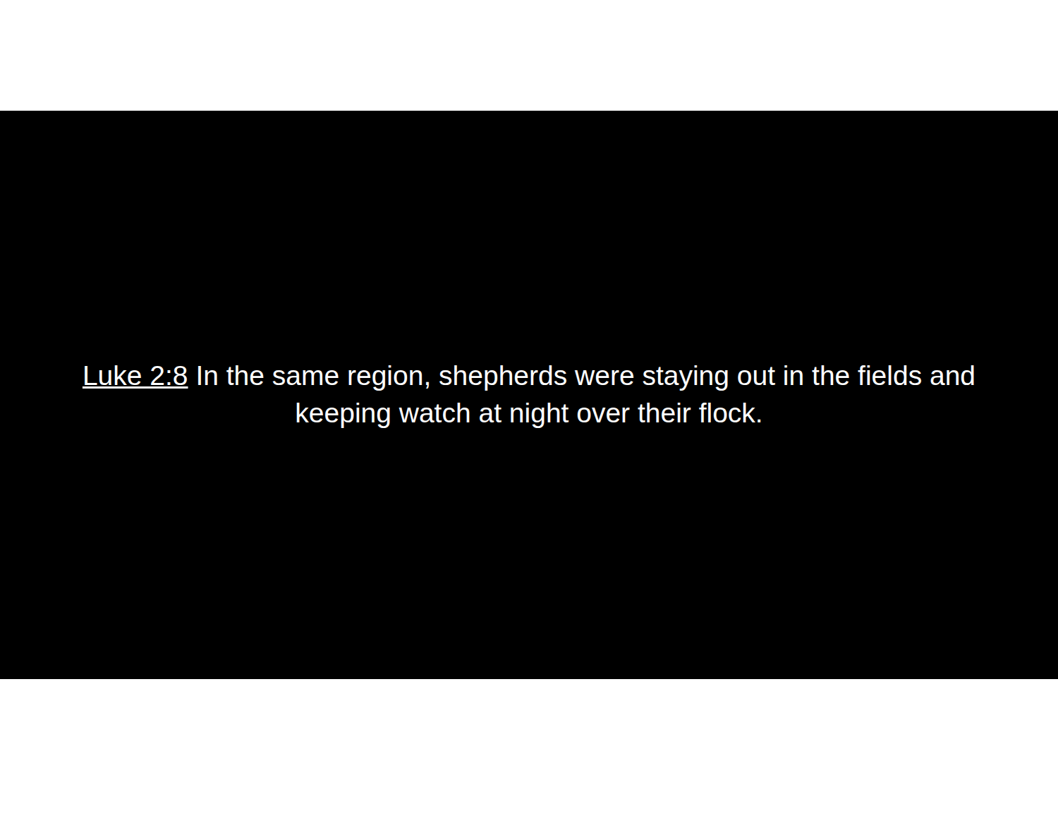Luke 2:8 In the same region, shepherds were staying out in the fields and keeping watch at night over their flock.